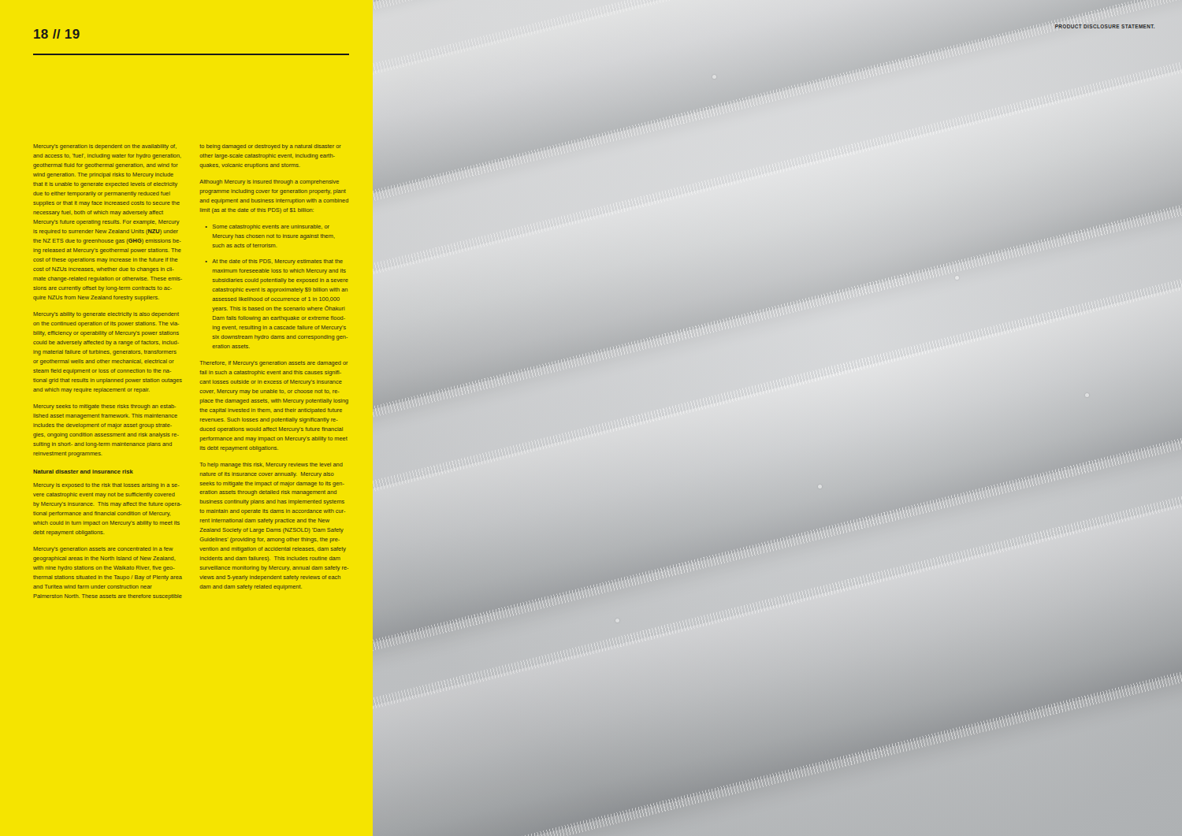18 // 19
Mercury's generation is dependent on the availability of, and access to, 'fuel', including water for hydro generation, geothermal fluid for geothermal generation, and wind for wind generation. The principal risks to Mercury include that it is unable to generate expected levels of electricity due to either temporarily or permanently reduced fuel supplies or that it may face increased costs to secure the necessary fuel, both of which may adversely affect Mercury's future operating results. For example, Mercury is required to surrender New Zealand Units (NZU) under the NZ ETS due to greenhouse gas (GHG) emissions being released at Mercury's geothermal power stations. The cost of these operations may increase in the future if the cost of NZUs increases, whether due to changes in climate change-related regulation or otherwise. These emissions are currently offset by long-term contracts to acquire NZUs from New Zealand forestry suppliers.
Mercury's ability to generate electricity is also dependent on the continued operation of its power stations. The viability, efficiency or operability of Mercury's power stations could be adversely affected by a range of factors, including material failure of turbines, generators, transformers or geothermal wells and other mechanical, electrical or steam field equipment or loss of connection to the national grid that results in unplanned power station outages and which may require replacement or repair.
Mercury seeks to mitigate these risks through an established asset management framework. This maintenance includes the development of major asset group strategies, ongoing condition assessment and risk analysis resulting in short- and long-term maintenance plans and reinvestment programmes.
Natural disaster and insurance risk
Mercury is exposed to the risk that losses arising in a severe catastrophic event may not be sufficiently covered by Mercury's insurance. This may affect the future operational performance and financial condition of Mercury, which could in turn impact on Mercury's ability to meet its debt repayment obligations.
Mercury's generation assets are concentrated in a few geographical areas in the North Island of New Zealand, with nine hydro stations on the Waikato River, five geothermal stations situated in the Taupo / Bay of Plenty area and Turitea wind farm under construction near Palmerston North. These assets are therefore susceptible to being damaged or destroyed by a natural disaster or other large-scale catastrophic event, including earthquakes, volcanic eruptions and storms.
Although Mercury is insured through a comprehensive programme including cover for generation property, plant and equipment and business interruption with a combined limit (as at the date of this PDS) of $1 billion:
Some catastrophic events are uninsurable, or Mercury has chosen not to insure against them, such as acts of terrorism.
At the date of this PDS, Mercury estimates that the maximum foreseeable loss to which Mercury and its subsidiaries could potentially be exposed in a severe catastrophic event is approximately $9 billion with an assessed likelihood of occurrence of 1 in 100,000 years. This is based on the scenario where Ōhakuri Dam fails following an earthquake or extreme flooding event, resulting in a cascade failure of Mercury's six downstream hydro dams and corresponding generation assets.
Therefore, if Mercury's generation assets are damaged or fail in such a catastrophic event and this causes significant losses outside or in excess of Mercury's insurance cover, Mercury may be unable to, or choose not to, replace the damaged assets, with Mercury potentially losing the capital invested in them, and their anticipated future revenues. Such losses and potentially significantly reduced operations would affect Mercury's future financial performance and may impact on Mercury's ability to meet its debt repayment obligations.
To help manage this risk, Mercury reviews the level and nature of its insurance cover annually. Mercury also seeks to mitigate the impact of major damage to its generation assets through detailed risk management and business continuity plans and has implemented systems to maintain and operate its dams in accordance with current international dam safety practice and the New Zealand Society of Large Dams (NZSOLD) 'Dam Safety Guidelines' (providing for, among other things, the prevention and mitigation of accidental releases, dam safety incidents and dam failures). This includes routine dam surveillance monitoring by Mercury, annual dam safety reviews and 5-yearly independent safety reviews of each dam and dam safety related equipment.
Product Disclosure Statement.